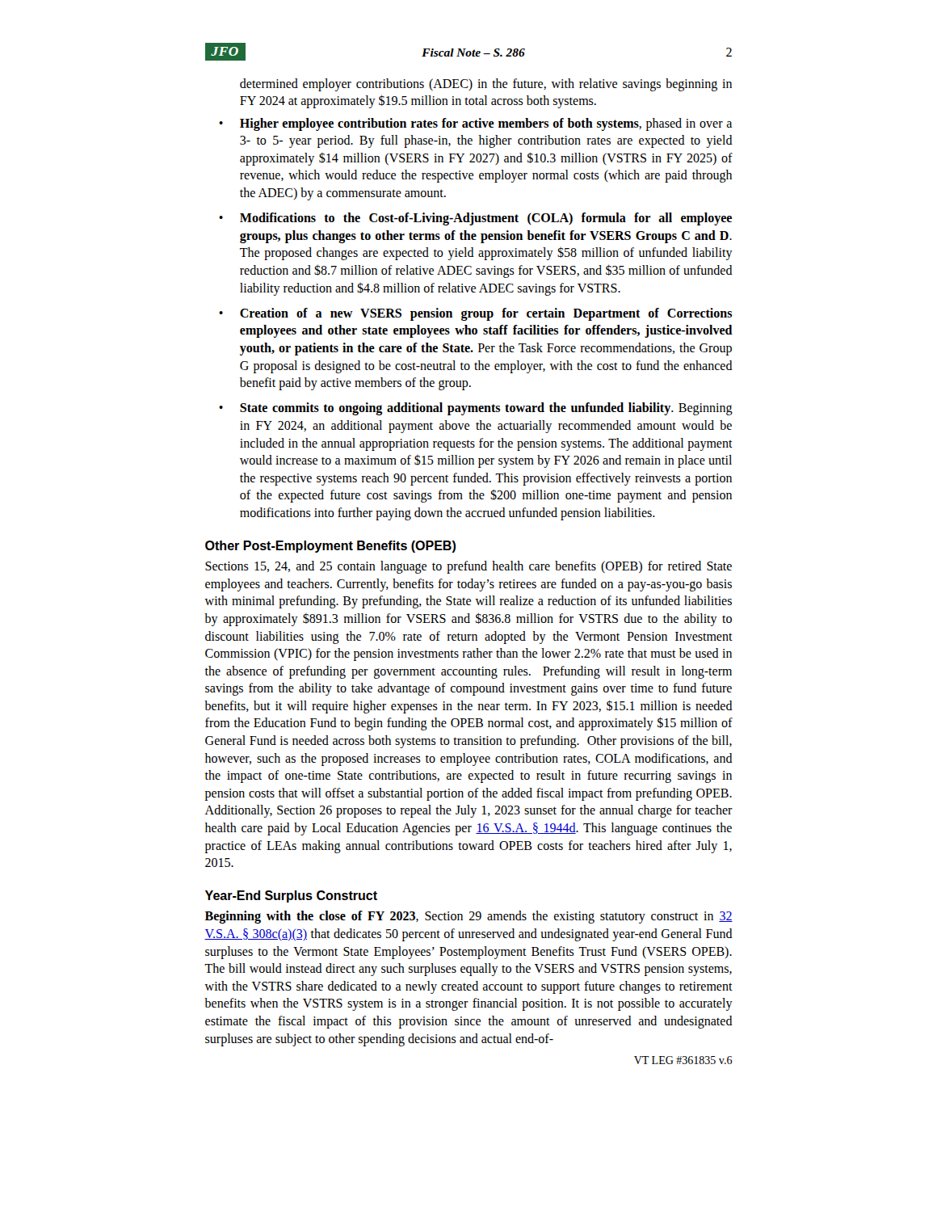JFO
Fiscal Note – S. 286
2
determined employer contributions (ADEC) in the future, with relative savings beginning in FY 2024 at approximately $19.5 million in total across both systems.
Higher employee contribution rates for active members of both systems, phased in over a 3- to 5- year period. By full phase-in, the higher contribution rates are expected to yield approximately $14 million (VSERS in FY 2027) and $10.3 million (VSTRS in FY 2025) of revenue, which would reduce the respective employer normal costs (which are paid through the ADEC) by a commensurate amount.
Modifications to the Cost-of-Living-Adjustment (COLA) formula for all employee groups, plus changes to other terms of the pension benefit for VSERS Groups C and D. The proposed changes are expected to yield approximately $58 million of unfunded liability reduction and $8.7 million of relative ADEC savings for VSERS, and $35 million of unfunded liability reduction and $4.8 million of relative ADEC savings for VSTRS.
Creation of a new VSERS pension group for certain Department of Corrections employees and other state employees who staff facilities for offenders, justice-involved youth, or patients in the care of the State. Per the Task Force recommendations, the Group G proposal is designed to be cost-neutral to the employer, with the cost to fund the enhanced benefit paid by active members of the group.
State commits to ongoing additional payments toward the unfunded liability. Beginning in FY 2024, an additional payment above the actuarially recommended amount would be included in the annual appropriation requests for the pension systems. The additional payment would increase to a maximum of $15 million per system by FY 2026 and remain in place until the respective systems reach 90 percent funded. This provision effectively reinvests a portion of the expected future cost savings from the $200 million one-time payment and pension modifications into further paying down the accrued unfunded pension liabilities.
Other Post-Employment Benefits (OPEB)
Sections 15, 24, and 25 contain language to prefund health care benefits (OPEB) for retired State employees and teachers. Currently, benefits for today’s retirees are funded on a pay-as-you-go basis with minimal prefunding. By prefunding, the State will realize a reduction of its unfunded liabilities by approximately $891.3 million for VSERS and $836.8 million for VSTRS due to the ability to discount liabilities using the 7.0% rate of return adopted by the Vermont Pension Investment Commission (VPIC) for the pension investments rather than the lower 2.2% rate that must be used in the absence of prefunding per government accounting rules. Prefunding will result in long-term savings from the ability to take advantage of compound investment gains over time to fund future benefits, but it will require higher expenses in the near term. In FY 2023, $15.1 million is needed from the Education Fund to begin funding the OPEB normal cost, and approximately $15 million of General Fund is needed across both systems to transition to prefunding. Other provisions of the bill, however, such as the proposed increases to employee contribution rates, COLA modifications, and the impact of one-time State contributions, are expected to result in future recurring savings in pension costs that will offset a substantial portion of the added fiscal impact from prefunding OPEB. Additionally, Section 26 proposes to repeal the July 1, 2023 sunset for the annual charge for teacher health care paid by Local Education Agencies per 16 V.S.A. § 1944d. This language continues the practice of LEAs making annual contributions toward OPEB costs for teachers hired after July 1, 2015.
Year-End Surplus Construct
Beginning with the close of FY 2023, Section 29 amends the existing statutory construct in 32 V.S.A. § 308c(a)(3) that dedicates 50 percent of unreserved and undesignated year-end General Fund surpluses to the Vermont State Employees’ Postemployment Benefits Trust Fund (VSERS OPEB). The bill would instead direct any such surpluses equally to the VSERS and VSTRS pension systems, with the VSTRS share dedicated to a newly created account to support future changes to retirement benefits when the VSTRS system is in a stronger financial position. It is not possible to accurately estimate the fiscal impact of this provision since the amount of unreserved and undesignated surpluses are subject to other spending decisions and actual end-of-
VT LEG #361835 v.6